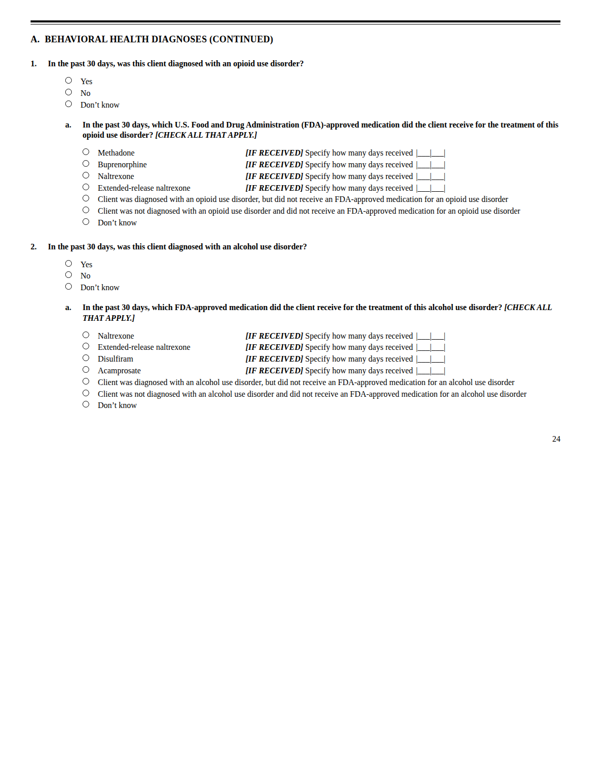A. BEHAVIORAL HEALTH DIAGNOSES (CONTINUED)
1.
In the past 30 days, was this client diagnosed with an opioid use disorder?
Yes
No
Don’t know
a.
In the past 30 days, which U.S. Food and Drug Administration (FDA)-approved medication did the client receive for the treatment of this opioid use disorder? [CHECK ALL THAT APPLY.]
Methadone [IF RECEIVED] Specify how many days received |___|___|
Buprenorphine [IF RECEIVED] Specify how many days received |___|___|
Naltrexone [IF RECEIVED] Specify how many days received |___|___|
Extended-release naltrexone [IF RECEIVED] Specify how many days received |___|___|
Client was diagnosed with an opioid use disorder, but did not receive an FDA-approved medication for an opioid use disorder
Client was not diagnosed with an opioid use disorder and did not receive an FDA-approved medication for an opioid use disorder
Don’t know
2.
In the past 30 days, was this client diagnosed with an alcohol use disorder?
Yes
No
Don’t know
a.
In the past 30 days, which FDA-approved medication did the client receive for the treatment of this alcohol use disorder? [CHECK ALL THAT APPLY.]
Naltrexone [IF RECEIVED] Specify how many days received |___|___|
Extended-release naltrexone [IF RECEIVED] Specify how many days received |___|___|
Disulfiram [IF RECEIVED] Specify how many days received |___|___|
Acamprosate [IF RECEIVED] Specify how many days received |___|___|
Client was diagnosed with an alcohol use disorder, but did not receive an FDA-approved medication for an alcohol use disorder
Client was not diagnosed with an alcohol use disorder and did not receive an FDA-approved medication for an alcohol use disorder
Don’t know
24